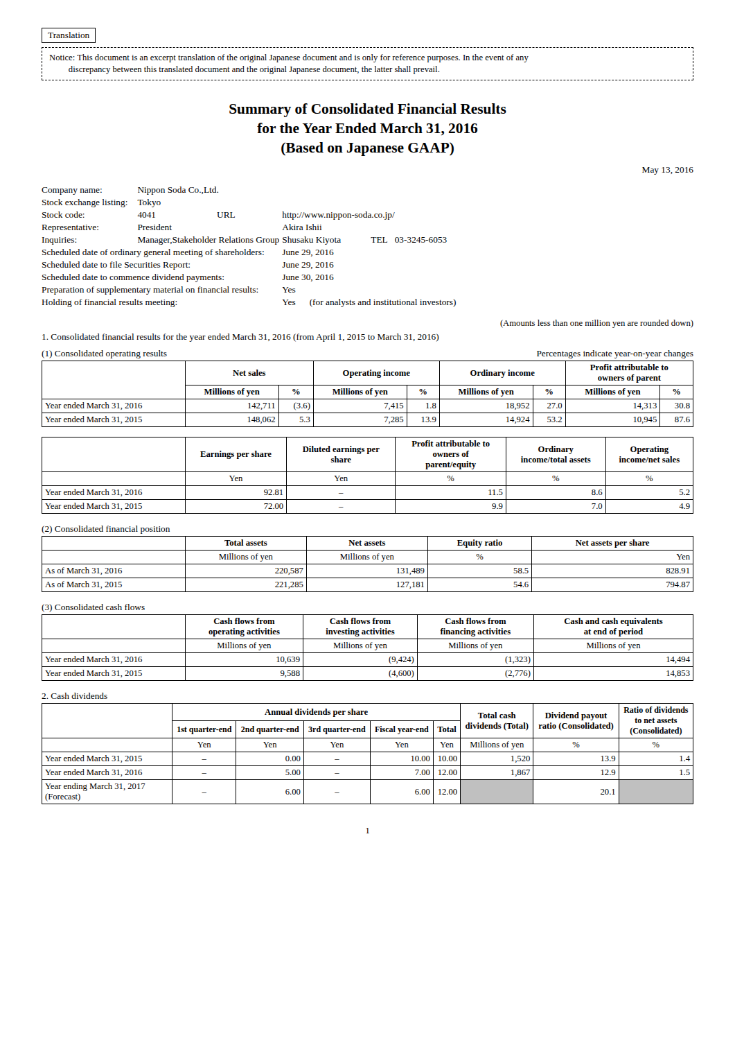Translation
Notice: This document is an excerpt translation of the original Japanese document and is only for reference purposes. In the event of any
discrepancy between this translated document and the original Japanese document, the latter shall prevail.
Summary of Consolidated Financial Results
for the Year Ended March 31, 2016
(Based on Japanese GAAP)
May 13, 2016
| Company name: | Nippon Soda Co.,Ltd. |
| Stock exchange listing: | Tokyo |
| Stock code: | 4041 | URL | http://www.nippon-soda.co.jp/ |
| Representative: | President | Akira Ishii |
| Inquiries: | Manager,Stakeholder Relations Group | Shusaku Kiyota | TEL 03-3245-6053 |
| Scheduled date of ordinary general meeting of shareholders: | June 29, 2016 |
| Scheduled date to file Securities Report: | June 29, 2016 |
| Scheduled date to commence dividend payments: | June 30, 2016 |
| Preparation of supplementary material on financial results: | Yes |
| Holding of financial results meeting: | Yes (for analysts and institutional investors) |
(Amounts less than one million yen are rounded down)
1. Consolidated financial results for the year ended March 31, 2016 (from April 1, 2015 to March 31, 2016)
(1) Consolidated operating results Percentages indicate year-on-year changes
| | Net sales | Operating income | Ordinary income | Profit attributable to owners of parent |
| --- | --- | --- | --- | --- |
| Millions of yen | % | Millions of yen | % | Millions of yen | % | Millions of yen | % |
| Year ended March 31, 2016 | 142,711 | (3.6) | 7,415 | 1.8 | 18,952 | 27.0 | 14,313 | 30.8 |
| Year ended March 31, 2015 | 148,062 | 5.3 | 7,285 | 13.9 | 14,924 | 53.2 | 10,945 | 87.6 |
| | Earnings per share | Diluted earnings per share | Profit attributable to owners of parent/equity | Ordinary income/total assets | Operating income/net sales |
| --- | --- | --- | --- | --- | --- |
| | Yen | Yen | % | % | % |
| Year ended March 31, 2016 | 92.81 | – | 11.5 | 8.6 | 5.2 |
| Year ended March 31, 2015 | 72.00 | – | 9.9 | 7.0 | 4.9 |
(2) Consolidated financial position
| | Total assets | Net assets | Equity ratio | Net assets per share |
| --- | --- | --- | --- | --- |
| | Millions of yen | Millions of yen | % | Yen |
| As of March 31, 2016 | 220,587 | 131,489 | 58.5 | 828.91 |
| As of March 31, 2015 | 221,285 | 127,181 | 54.6 | 794.87 |
(3) Consolidated cash flows
| | Cash flows from operating activities | Cash flows from investing activities | Cash flows from financing activities | Cash and cash equivalents at end of period |
| --- | --- | --- | --- | --- |
| | Millions of yen | Millions of yen | Millions of yen | Millions of yen |
| Year ended March 31, 2016 | 10,639 | (9,424) | (1,323) | 14,494 |
| Year ended March 31, 2015 | 9,588 | (4,600) | (2,776) | 14,853 |
2. Cash dividends
| | Annual dividends per share | Total cash dividends (Total) | Dividend payout ratio (Consolidated) | Ratio of dividends to net assets (Consolidated) |
| --- | --- | --- | --- | --- |
| 1st quarter-end | 2nd quarter-end | 3rd quarter-end | Fiscal year-end | Total |
| | Yen | Yen | Yen | Yen | Yen | Millions of yen | % | % |
| Year ended March 31, 2015 | – | 0.00 | – | 10.00 | 10.00 | 1,520 | 13.9 | 1.4 |
| Year ended March 31, 2016 | – | 5.00 | – | 7.00 | 12.00 | 1,867 | 12.9 | 1.5 |
| Year ending March 31, 2017 (Forecast) | – | 6.00 | – | 6.00 | 12.00 | | 20.1 | |
1